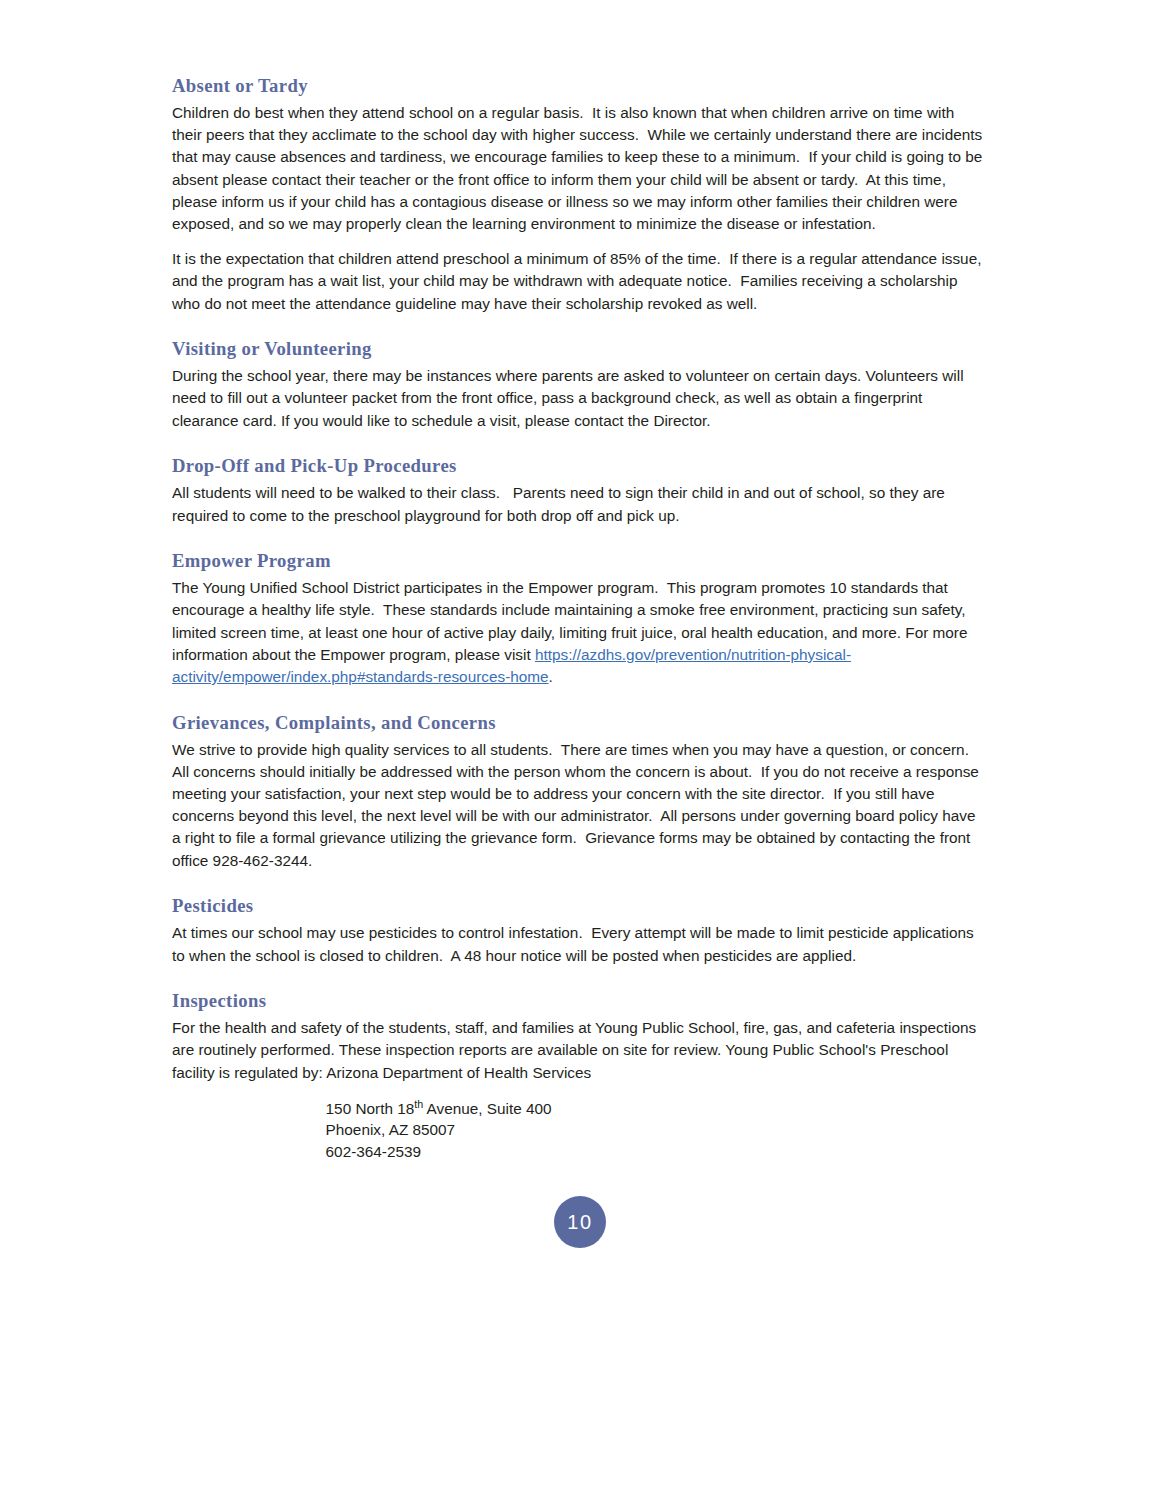Absent or Tardy
Children do best when they attend school on a regular basis. It is also known that when children arrive on time with their peers that they acclimate to the school day with higher success. While we certainly understand there are incidents that may cause absences and tardiness, we encourage families to keep these to a minimum. If your child is going to be absent please contact their teacher or the front office to inform them your child will be absent or tardy. At this time, please inform us if your child has a contagious disease or illness so we may inform other families their children were exposed, and so we may properly clean the learning environment to minimize the disease or infestation.
It is the expectation that children attend preschool a minimum of 85% of the time. If there is a regular attendance issue, and the program has a wait list, your child may be withdrawn with adequate notice. Families receiving a scholarship who do not meet the attendance guideline may have their scholarship revoked as well.
Visiting or Volunteering
During the school year, there may be instances where parents are asked to volunteer on certain days. Volunteers will need to fill out a volunteer packet from the front office, pass a background check, as well as obtain a fingerprint clearance card. If you would like to schedule a visit, please contact the Director.
Drop-Off and Pick-Up Procedures
All students will need to be walked to their class. Parents need to sign their child in and out of school, so they are required to come to the preschool playground for both drop off and pick up.
Empower Program
The Young Unified School District participates in the Empower program. This program promotes 10 standards that encourage a healthy life style. These standards include maintaining a smoke free environment, practicing sun safety, limited screen time, at least one hour of active play daily, limiting fruit juice, oral health education, and more. For more information about the Empower program, please visit https://azdhs.gov/prevention/nutrition-physical-activity/empower/index.php#standards-resources-home.
Grievances, Complaints, and Concerns
We strive to provide high quality services to all students. There are times when you may have a question, or concern. All concerns should initially be addressed with the person whom the concern is about. If you do not receive a response meeting your satisfaction, your next step would be to address your concern with the site director. If you still have concerns beyond this level, the next level will be with our administrator. All persons under governing board policy have a right to file a formal grievance utilizing the grievance form. Grievance forms may be obtained by contacting the front office 928-462-3244.
Pesticides
At times our school may use pesticides to control infestation. Every attempt will be made to limit pesticide applications to when the school is closed to children. A 48 hour notice will be posted when pesticides are applied.
Inspections
For the health and safety of the students, staff, and families at Young Public School, fire, gas, and cafeteria inspections are routinely performed. These inspection reports are available on site for review. Young Public School's Preschool facility is regulated by: Arizona Department of Health Services
150 North 18th Avenue, Suite 400
Phoenix, AZ 85007
602-364-2539
10